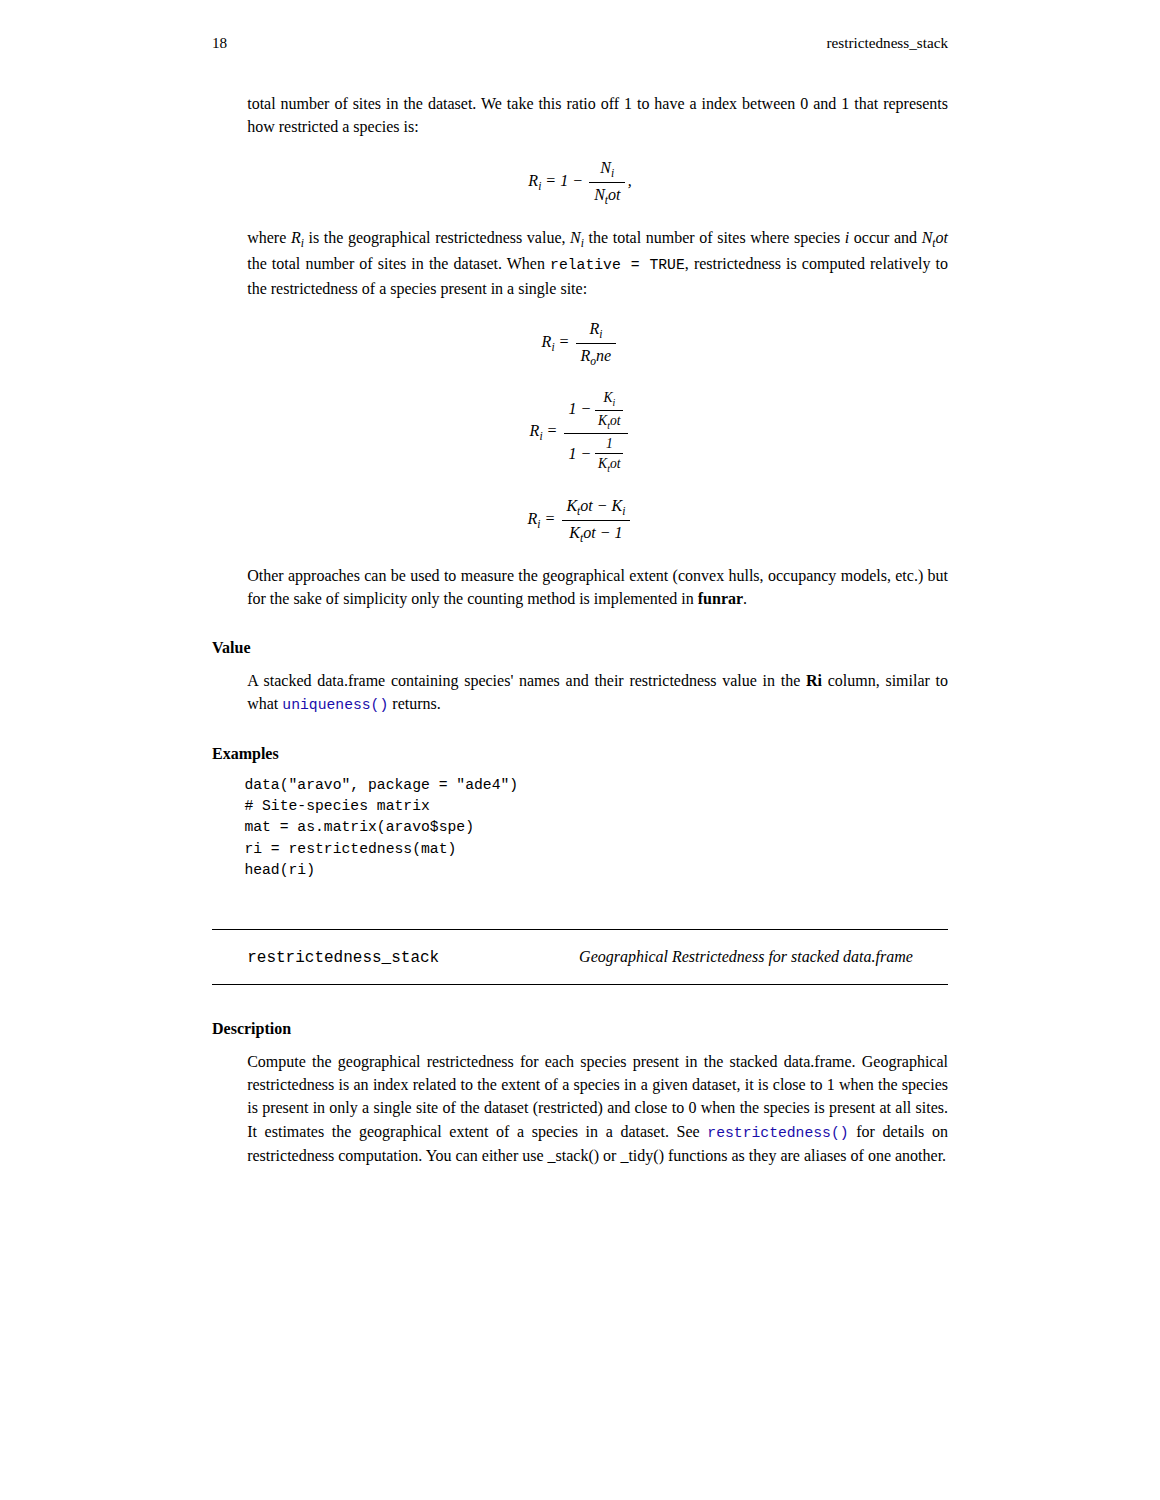18 restrictedness_stack
total number of sites in the dataset. We take this ratio off 1 to have a index between 0 and 1 that represents how restricted a species is:
Ri = 1 − Ni Ntot,
where Ri is the geographical restrictedness value, Ni the total number of sites where species i occur and Ntot the total number of sites in the dataset. When relative = TRUE, restrictedness is computed relatively to the restrictedness of a species present in a single site:
Ri = Ri Rone
Ri = 1 − Ki Ktot 1 − 1 Ktot
Ri = Ktot − Ki Ktot − 1
Other approaches can be used to measure the geographical extent (convex hulls, occupancy models, etc.) but for the sake of simplicity only the counting method is implemented in funrar.
Value
A stacked data.frame containing species' names and their restrictedness value in the Ri column, similar to what uniqueness() returns.
Examples
data("aravo", package = "ade4")
# Site-species matrix
mat = as.matrix(aravo$spe)
ri = restrictedness(mat)
head(ri)
restrictedness_stack Geographical Restrictedness for stacked data.frame
Description
Compute the geographical restrictedness for each species present in the stacked data.frame. Geographical restrictedness is an index related to the extent of a species in a given dataset, it is close to 1 when the species is present in only a single site of the dataset (restricted) and close to 0 when the species is present at all sites. It estimates the geographical extent of a species in a dataset. See restrictedness() for details on restrictedness computation. You can either use _stack() or _tidy() functions as they are aliases of one another.